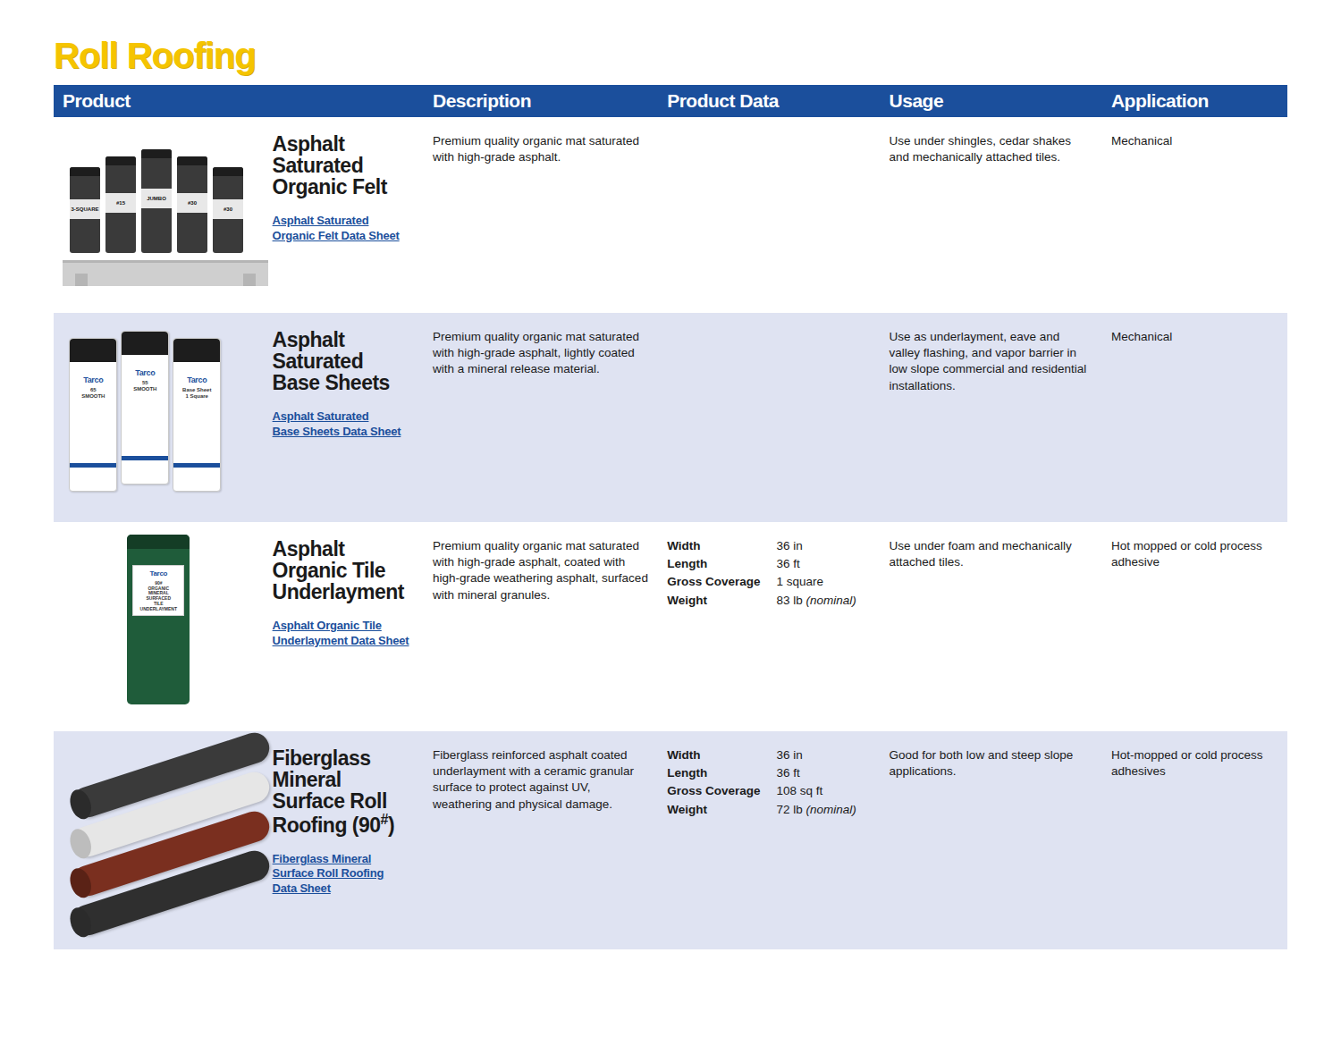Roll Roofing
| Product | Description | Product Data | Usage | Application |
| --- | --- | --- | --- | --- |
| 3-SQUARE #15 JUMBO #30 #30 | Asphalt Saturated Organic Felt Asphalt Saturated Organic Felt Data Sheet | Premium quality organic mat saturated with high-grade asphalt. | | Use under shingles, cedar shakes and mechanically attached tiles. | Mechanical |
| Tarco 65 SMOOTH Tarco 55 SMOOTH Tarco Base Sheet 1 Square | Asphalt Saturated Base Sheets Asphalt Saturated Base Sheets Data Sheet | Premium quality organic mat saturated with high-grade asphalt, lightly coated with a mineral release material. | | Use as underlayment, eave and valley flashing, and vapor barrier in low slope commercial and residential installations. | Mechanical |
| Tarco 90# ORGANIC MINERAL SURFACED TILE UNDERLAYMENT | Asphalt Organic Tile Underlayment Asphalt Organic Tile Underlayment Data Sheet | Premium quality organic mat saturated with high-grade asphalt, coated with high-grade weathering asphalt, surfaced with mineral granules. | / Width / 36 in / / Length / 36 ft / / Gross Coverage / 1 square / / Weight / 83 lb (nominal) / | Use under foam and mechanically attached tiles. | Hot mopped or cold process adhesive |
| | Fiberglass Mineral Surface Roll Roofing (90 # ) Fiberglass Mineral Surface Roll Roofing Data Sheet | Fiberglass reinforced asphalt coated underlayment with a ceramic granular surface to protect against UV, weathering and physical damage. | / Width / 36 in / / Length / 36 ft / / Gross Coverage / 108 sq ft / / Weight / 72 lb (nominal) / | Good for both low and steep slope applications. | Hot-mopped or cold process adhesives |